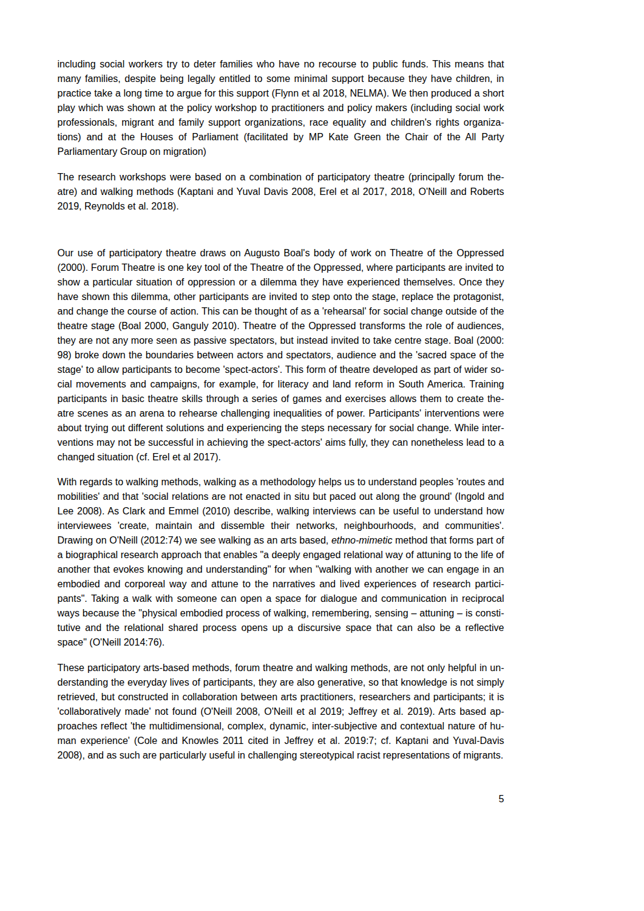including social workers try to deter families who have no recourse to public funds. This means that many families, despite being legally entitled to some minimal support because they have children, in practice take a long time to argue for this support (Flynn et al 2018, NELMA). We then produced a short play which was shown at the policy workshop to practitioners and policy makers (including social work professionals, migrant and family support organizations, race equality and children's rights organizations) and at the Houses of Parliament (facilitated by MP Kate Green the Chair of the All Party Parliamentary Group on migration)
The research workshops were based on a combination of participatory theatre (principally forum theatre) and walking methods (Kaptani and Yuval Davis 2008, Erel et al 2017, 2018, O'Neill and Roberts 2019, Reynolds et al. 2018).
Our use of participatory theatre draws on Augusto Boal's body of work on Theatre of the Oppressed (2000). Forum Theatre is one key tool of the Theatre of the Oppressed, where participants are invited to show a particular situation of oppression or a dilemma they have experienced themselves. Once they have shown this dilemma, other participants are invited to step onto the stage, replace the protagonist, and change the course of action. This can be thought of as a 'rehearsal' for social change outside of the theatre stage (Boal 2000, Ganguly 2010). Theatre of the Oppressed transforms the role of audiences, they are not any more seen as passive spectators, but instead invited to take centre stage. Boal (2000: 98) broke down the boundaries between actors and spectators, audience and the 'sacred space of the stage' to allow participants to become 'spect-actors'. This form of theatre developed as part of wider social movements and campaigns, for example, for literacy and land reform in South America. Training participants in basic theatre skills through a series of games and exercises allows them to create theatre scenes as an arena to rehearse challenging inequalities of power. Participants' interventions were about trying out different solutions and experiencing the steps necessary for social change. While interventions may not be successful in achieving the spect-actors' aims fully, they can nonetheless lead to a changed situation (cf. Erel et al 2017).
With regards to walking methods, walking as a methodology helps us to understand peoples 'routes and mobilities' and that 'social relations are not enacted in situ but paced out along the ground' (Ingold and Lee 2008). As Clark and Emmel (2010) describe, walking interviews can be useful to understand how interviewees 'create, maintain and dissemble their networks, neighbourhoods, and communities'. Drawing on O'Neill (2012:74) we see walking as an arts based, ethno-mimetic method that forms part of a biographical research approach that enables "a deeply engaged relational way of attuning to the life of another that evokes knowing and understanding" for when "walking with another we can engage in an embodied and corporeal way and attune to the narratives and lived experiences of research participants". Taking a walk with someone can open a space for dialogue and communication in reciprocal ways because the "physical embodied process of walking, remembering, sensing – attuning – is constitutive and the relational shared process opens up a discursive space that can also be a reflective space" (O'Neill 2014:76).
These participatory arts-based methods, forum theatre and walking methods, are not only helpful in understanding the everyday lives of participants, they are also generative, so that knowledge is not simply retrieved, but constructed in collaboration between arts practitioners, researchers and participants; it is 'collaboratively made' not found (O'Neill 2008, O'Neill et al 2019; Jeffrey et al. 2019). Arts based approaches reflect 'the multidimensional, complex, dynamic, inter-subjective and contextual nature of human experience' (Cole and Knowles 2011 cited in Jeffrey et al. 2019:7; cf. Kaptani and Yuval-Davis 2008), and as such are particularly useful in challenging stereotypical racist representations of migrants.
5